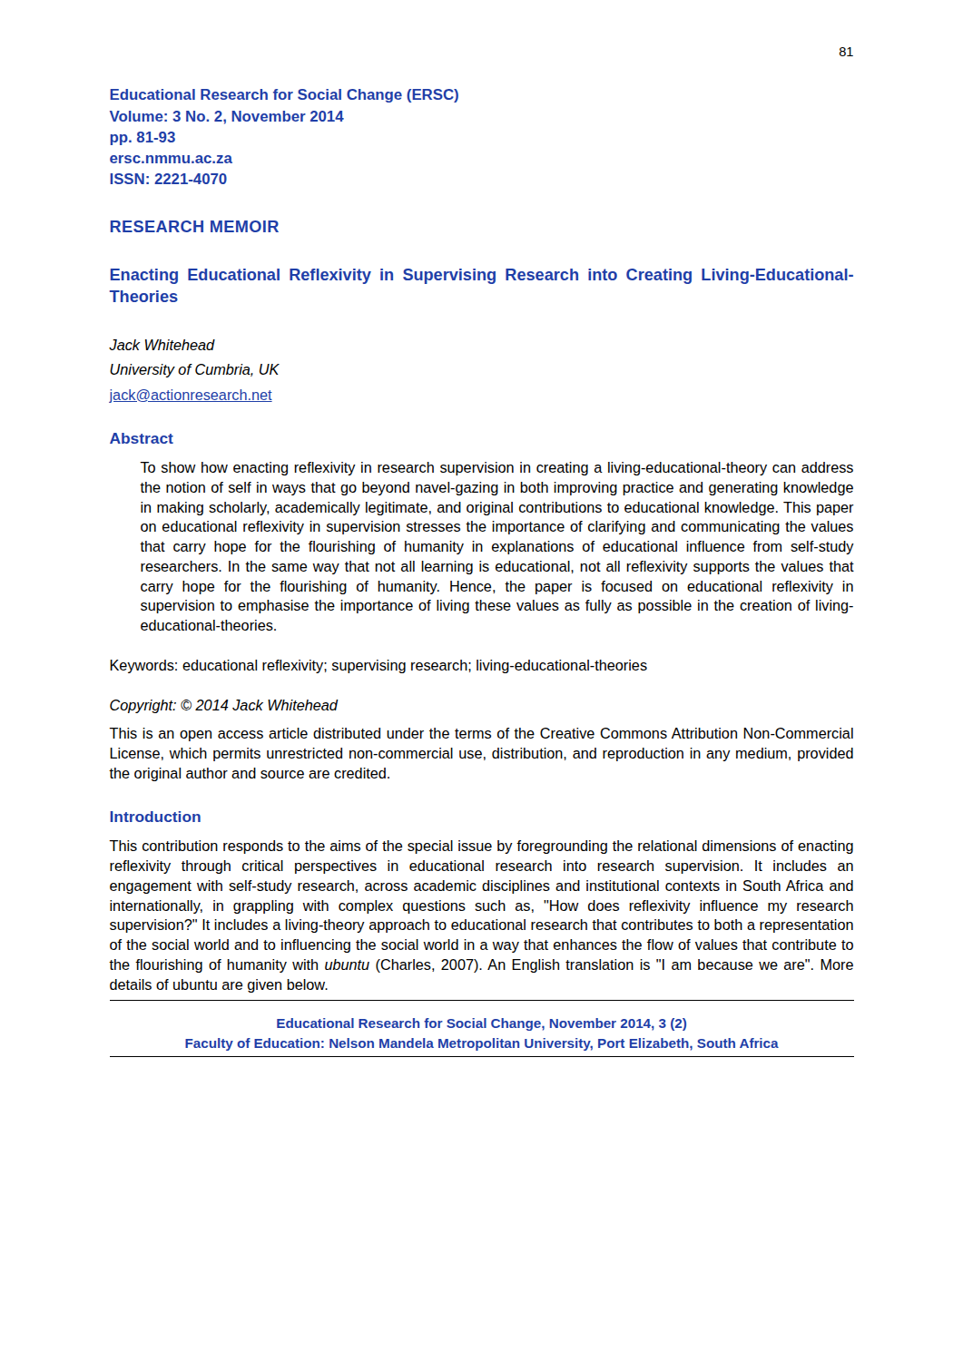81
Educational Research for Social Change (ERSC)
Volume: 3 No. 2, November 2014
pp. 81-93
ersc.nmmu.ac.za
ISSN: 2221-4070
RESEARCH MEMOIR
Enacting Educational Reflexivity in Supervising Research into Creating Living-Educational-Theories
Jack Whitehead
University of Cumbria, UK
jack@actionresearch.net
Abstract
To show how enacting reflexivity in research supervision in creating a living-educational-theory can address the notion of self in ways that go beyond navel-gazing in both improving practice and generating knowledge in making scholarly, academically legitimate, and original contributions to educational knowledge. This paper on educational reflexivity in supervision stresses the importance of clarifying and communicating the values that carry hope for the flourishing of humanity in explanations of educational influence from self-study researchers. In the same way that not all learning is educational, not all reflexivity supports the values that carry hope for the flourishing of humanity. Hence, the paper is focused on educational reflexivity in supervision to emphasise the importance of living these values as fully as possible in the creation of living-educational-theories.
Keywords: educational reflexivity; supervising research; living-educational-theories
Copyright: © 2014 Jack Whitehead
This is an open access article distributed under the terms of the Creative Commons Attribution Non-Commercial License, which permits unrestricted non-commercial use, distribution, and reproduction in any medium, provided the original author and source are credited.
Introduction
This contribution responds to the aims of the special issue by foregrounding the relational dimensions of enacting reflexivity through critical perspectives in educational research into research supervision. It includes an engagement with self-study research, across academic disciplines and institutional contexts in South Africa and internationally, in grappling with complex questions such as, "How does reflexivity influence my research supervision?" It includes a living-theory approach to educational research that contributes to both a representation of the social world and to influencing the social world in a way that enhances the flow of values that contribute to the flourishing of humanity with ubuntu (Charles, 2007). An English translation is "I am because we are". More details of ubuntu are given below.
Educational Research for Social Change, November 2014, 3 (2)
Faculty of Education: Nelson Mandela Metropolitan University, Port Elizabeth, South Africa